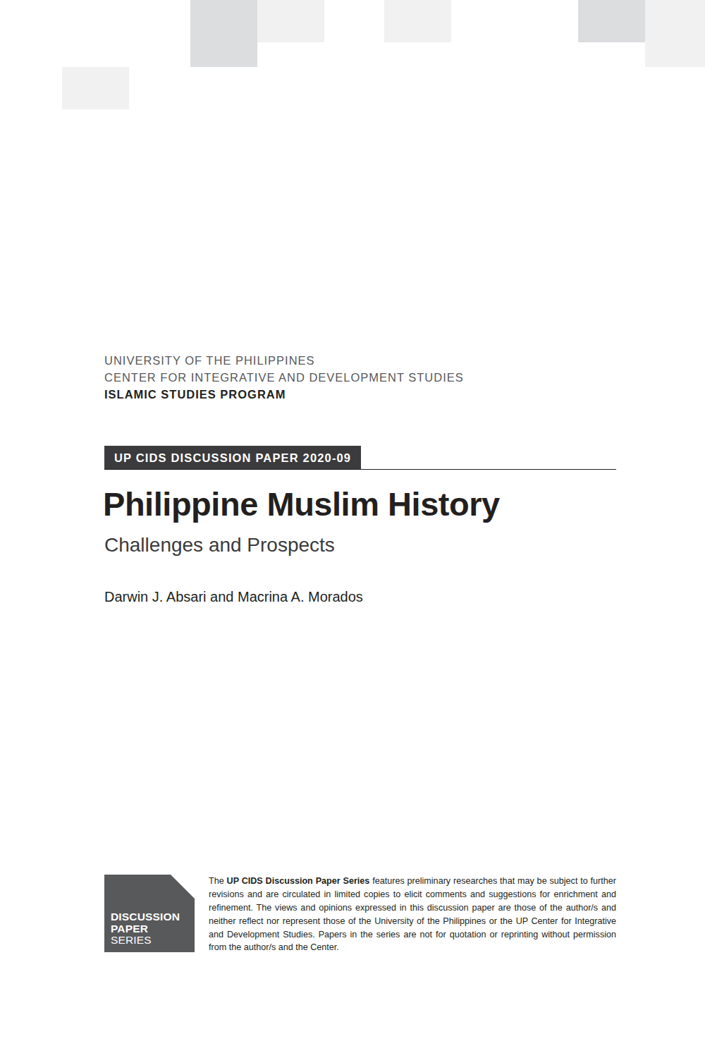UNIVERSITY OF THE PHILIPPINES
CENTER FOR INTEGRATIVE AND DEVELOPMENT STUDIES
ISLAMIC STUDIES PROGRAM
UP CIDS DISCUSSION PAPER 2020‑09
Philippine Muslim History
Challenges and Prospects
Darwin J. Absari and Macrina A. Morados
DISCUSSION
PAPER
SERIES
The UP CIDS Discussion Paper Series features preliminary researches that may be subject to further revisions and are circulated in limited copies to elicit comments and suggestions for enrichment and refinement. The views and opinions expressed in this discussion paper are those of the author/s and neither reflect nor represent those of the University of the Philippines or the UP Center for Integrative and Development Studies. Papers in the series are not for quotation or reprinting without permission from the author/s and the Center.